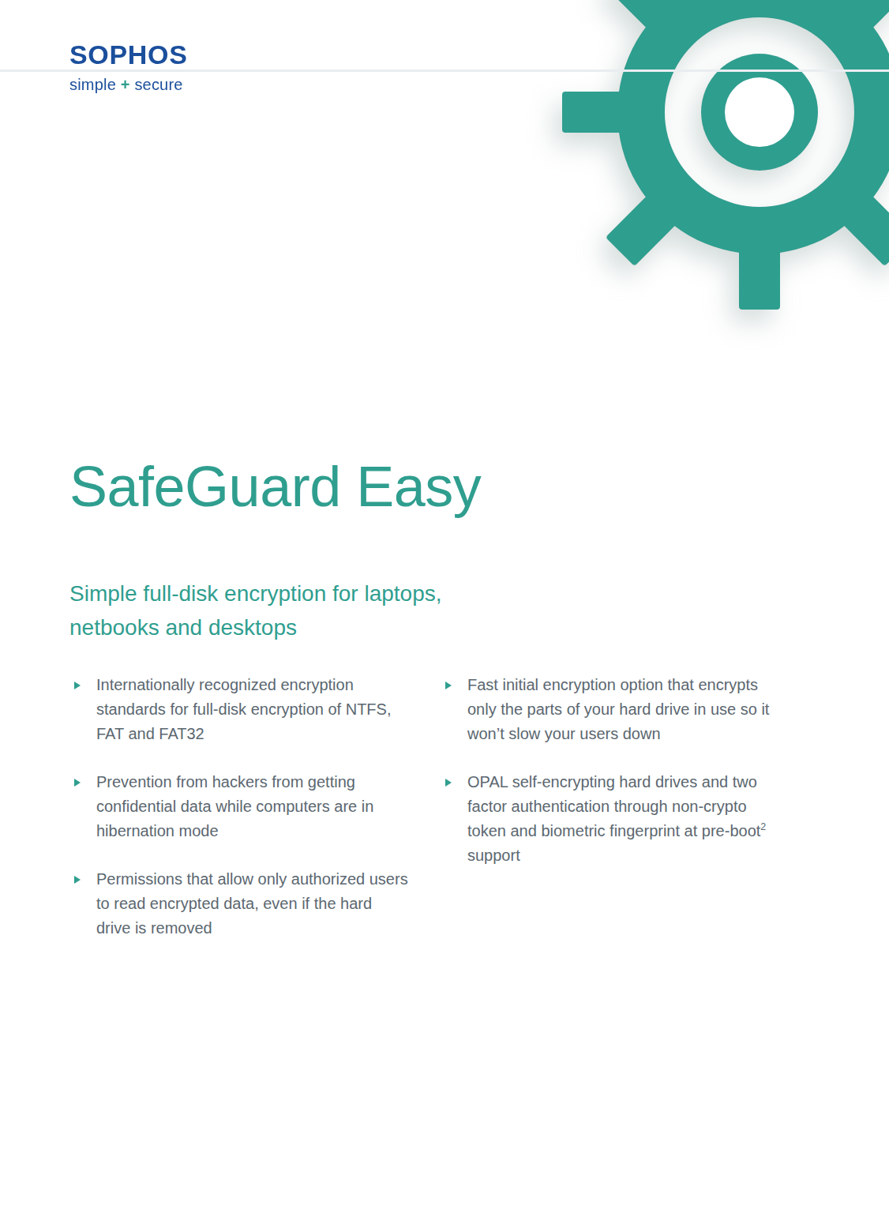SOPHOS
simple + secure
SafeGuard Easy
Simple full-disk encryption for laptops,
netbooks and desktops
Internationally recognized encryption standards for full-disk encryption of NTFS, FAT and FAT32
Prevention from hackers from getting confidential data while computers are in hibernation mode
Permissions that allow only authorized users to read encrypted data, even if the hard drive is removed
Fast initial encryption option that encrypts only the parts of your hard drive in use so it won’t slow your users down
OPAL self-encrypting hard drives and two factor authentication through non-crypto token and biometric fingerprint at pre-boot2 support